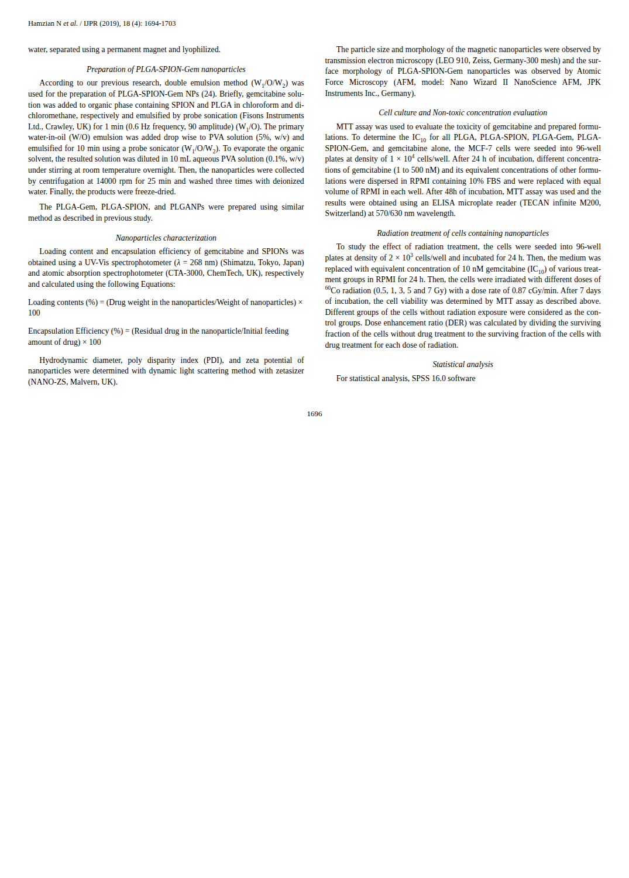Hamzian N et al. / IJPR (2019), 18 (4): 1694-1703
water, separated using a permanent magnet and lyophilized.
Preparation of PLGA-SPION-Gem nanoparticles
According to our previous research, double emulsion method (W1/O/W2) was used for the preparation of PLGA-SPION-Gem NPs (24). Briefly, gemcitabine solution was added to organic phase containing SPION and PLGA in chloroform and dichloromethane, respectively and emulsified by probe sonication (Fisons Instruments Ltd., Crawley, UK) for 1 min (0.6 Hz frequency, 90 amplitude) (W1/O). The primary water-in-oil (W/O) emulsion was added drop wise to PVA solution (5%, w/v) and emulsified for 10 min using a probe sonicator (W1/O/W2). To evaporate the organic solvent, the resulted solution was diluted in 10 mL aqueous PVA solution (0.1%, w/v) under stirring at room temperature overnight. Then, the nanoparticles were collected by centrifugation at 14000 rpm for 25 min and washed three times with deionized water. Finally, the products were freeze-dried.
The PLGA-Gem, PLGA-SPION, and PLGANPs were prepared using similar method as described in previous study.
Nanoparticles characterization
Loading content and encapsulation efficiency of gemcitabine and SPIONs was obtained using a UV-Vis spectrophotometer (λ = 268 nm) (Shimatzu, Tokyo, Japan) and atomic absorption spectrophotometer (CTA-3000, ChemTech, UK), respectively and calculated using the following Equations:
Loading contents (%) = (Drug weight in the nanoparticles/Weight of nanoparticles) × 100
Encapsulation Efficiency (%) = (Residual drug in the nanoparticle/Initial feeding amount of drug) × 100
Hydrodynamic diameter, poly disparity index (PDI), and zeta potential of nanoparticles were determined with dynamic light scattering method with zetasizer (NANO-ZS, Malvern, UK).
The particle size and morphology of the magnetic nanoparticles were observed by transmission electron microscopy (LEO 910, Zeiss, Germany-300 mesh) and the surface morphology of PLGA-SPION-Gem nanoparticles was observed by Atomic Force Microscopy (AFM, model: Nano Wizard II NanoScience AFM, JPK Instruments Inc., Germany).
Cell culture and Non-toxic concentration evaluation
MTT assay was used to evaluate the toxicity of gemcitabine and prepared formulations. To determine the IC10 for all PLGA, PLGA-SPION, PLGA-Gem, PLGA-SPION-Gem, and gemcitabine alone, the MCF-7 cells were seeded into 96-well plates at density of 1 × 104 cells/well. After 24 h of incubation, different concentrations of gemcitabine (1 to 500 nM) and its equivalent concentrations of other formulations were dispersed in RPMI containing 10% FBS and were replaced with equal volume of RPMI in each well. After 48h of incubation, MTT assay was used and the results were obtained using an ELISA microplate reader (TECAN infinite M200, Switzerland) at 570/630 nm wavelength.
Radiation treatment of cells containing nanoparticles
To study the effect of radiation treatment, the cells were seeded into 96-well plates at density of 2 × 103 cells/well and incubated for 24 h. Then, the medium was replaced with equivalent concentration of 10 nM gemcitabine (IC10) of various treatment groups in RPMI for 24 h. Then, the cells were irradiated with different doses of 60Co radiation (0.5, 1, 3, 5 and 7 Gy) with a dose rate of 0.87 cGy/min. After 7 days of incubation, the cell viability was determined by MTT assay as described above. Different groups of the cells without radiation exposure were considered as the control groups. Dose enhancement ratio (DER) was calculated by dividing the surviving fraction of the cells without drug treatment to the surviving fraction of the cells with drug treatment for each dose of radiation.
Statistical analysis
For statistical analysis, SPSS 16.0 software
1696